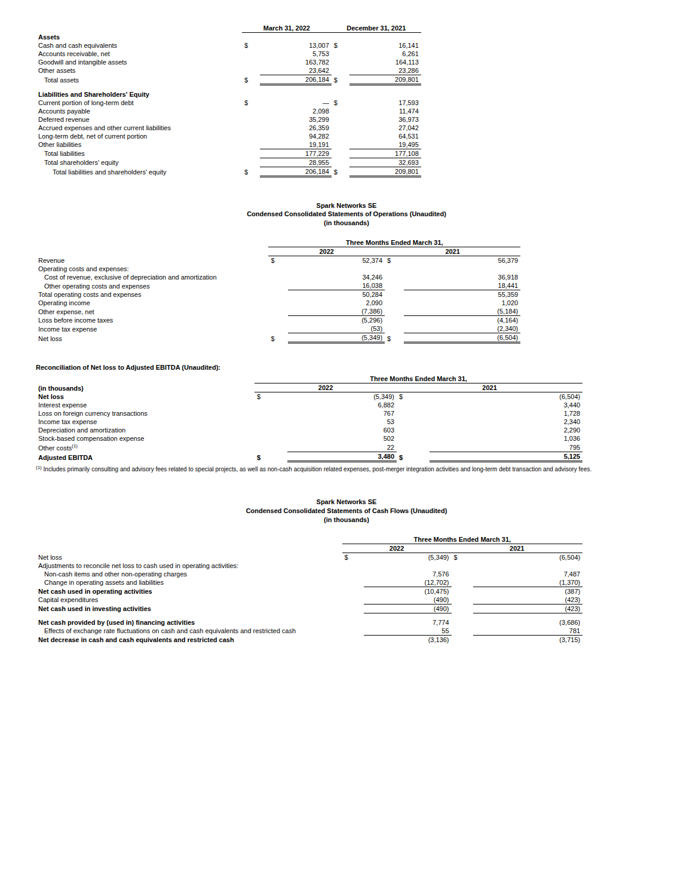| | March 31, 2022 | December 31, 2021 |
| Assets | | | | |
| Cash and cash equivalents | $ | 13,007 | $ | 16,141 |
| Accounts receivable, net | | 5,753 | | 6,261 |
| Goodwill and intangible assets | | 163,782 | | 164,113 |
| Other assets | | 23,642 | | 23,286 |
| Total assets | $ | 206,184 | $ | 209,801 |
| Liabilities and Shareholders' Equity | | | | |
| Current portion of long-term debt | $ | — | $ | 17,593 |
| Accounts payable | | 2,098 | | 11,474 |
| Deferred revenue | | 35,299 | | 36,973 |
| Accrued expenses and other current liabilities | | 26,359 | | 27,042 |
| Long-term debt, net of current portion | | 94,282 | | 64,531 |
| Other liabilities | | 19,191 | | 19,495 |
| Total liabilities | | 177,229 | | 177,108 |
| Total shareholders' equity | | 28,955 | | 32,693 |
| Total liabilities and shareholders' equity | $ | 206,184 | $ | 209,801 |
Spark Networks SE
Condensed Consolidated Statements of Operations (Unaudited)
(in thousands)
| | Three Months Ended March 31, |
| | 2022 | 2021 |
| Revenue | $ | 52,374 | $ | 56,379 |
| Operating costs and expenses: | | | | |
| Cost of revenue, exclusive of depreciation and amortization | | 34,246 | | 36,918 |
| Other operating costs and expenses | | 16,038 | | 18,441 |
| Total operating costs and expenses | | 50,284 | | 55,359 |
| Operating income | | 2,090 | | 1,020 |
| Other expense, net | | (7,386) | | (5,184) |
| Loss before income taxes | | (5,296) | | (4,164) |
| Income tax expense | | (53) | | (2,340) |
| Net loss | $ | (5,349) | $ | (6,504) |
Reconciliation of Net loss to Adjusted EBITDA (Unaudited):
| | Three Months Ended March 31, |
| (in thousands) | 2022 | 2021 |
| Net loss | $ | (5,349) | $ | (6,504) |
| Interest expense | | 6,882 | | 3,440 |
| Loss on foreign currency transactions | | 767 | | 1,728 |
| Income tax expense | | 53 | | 2,340 |
| Depreciation and amortization | | 603 | | 2,290 |
| Stock-based compensation expense | | 502 | | 1,036 |
| Other costs (1) | | 22 | | 795 |
| Adjusted EBITDA | $ | 3,480 | $ | 5,125 |
(1) Includes primarily consulting and advisory fees related to special projects, as well as non-cash acquisition related expenses, post-merger integration activities and long-term debt transaction and advisory fees.
Spark Networks SE
Condensed Consolidated Statements of Cash Flows (Unaudited)
(in thousands)
| | Three Months Ended March 31, |
| | 2022 | 2021 |
| Net loss | $ | (5,349) | $ | (6,504) |
| Adjustments to reconcile net loss to cash used in operating activities: | | | | |
| Non-cash items and other non-operating charges | | 7,576 | | 7,487 |
| Change in operating assets and liabilities | | (12,702) | | (1,370) |
| Net cash used in operating activities | | (10,475) | | (387) |
| Capital expenditures | | (490) | | (423) |
| Net cash used in investing activities | | (490) | | (423) |
| Net cash provided by (used in) financing activities | | 7,774 | | (3,686) |
| Effects of exchange rate fluctuations on cash and cash equivalents and restricted cash | | 55 | | 781 |
| Net decrease in cash and cash equivalents and restricted cash | | (3,136) | | (3,715) |